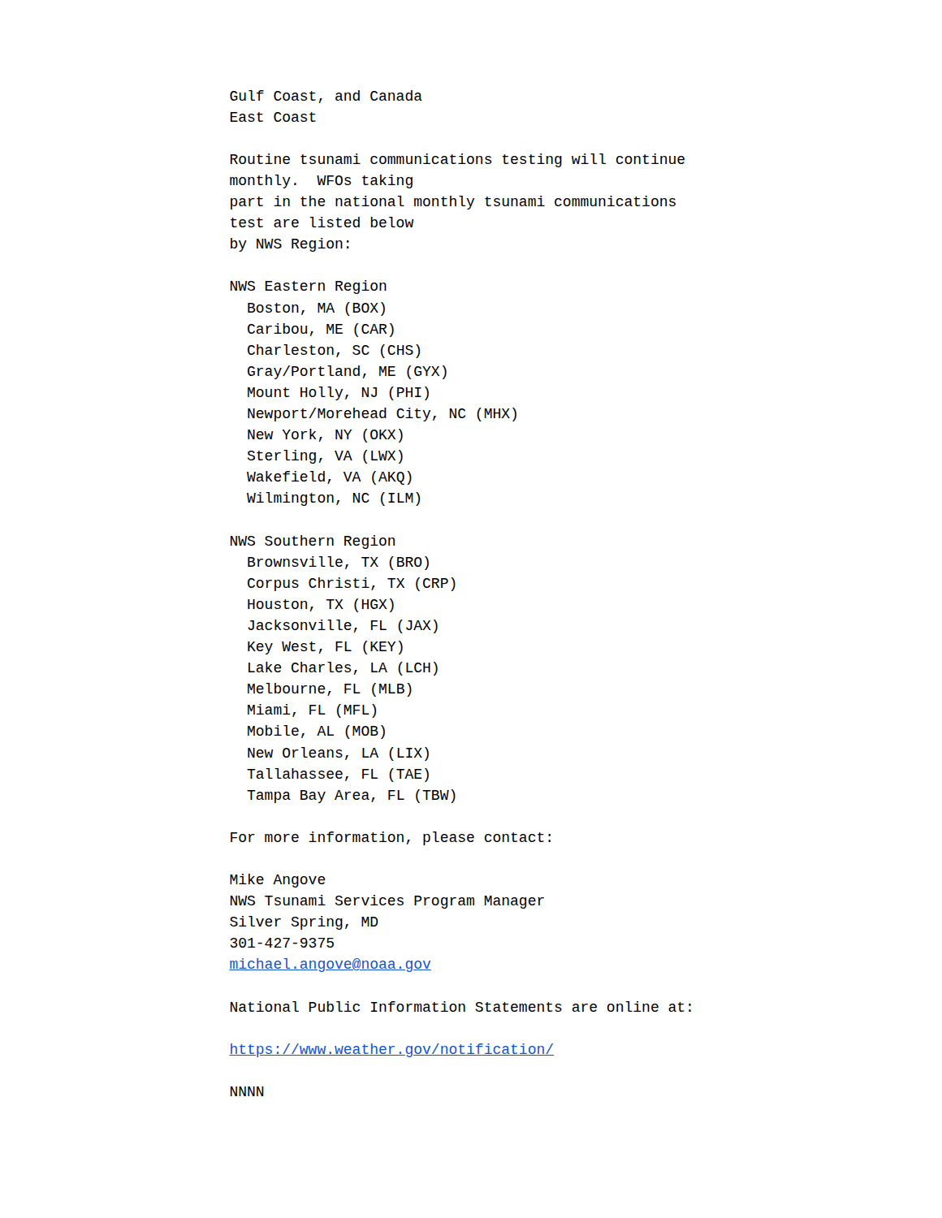Gulf Coast, and Canada
East Coast

Routine tsunami communications testing will continue monthly.  WFOs taking
part in the national monthly tsunami communications test are listed below
by NWS Region:

NWS Eastern Region
  Boston, MA (BOX)
  Caribou, ME (CAR)
  Charleston, SC (CHS)
  Gray/Portland, ME (GYX)
  Mount Holly, NJ (PHI)
  Newport/Morehead City, NC (MHX)
  New York, NY (OKX)
  Sterling, VA (LWX)
  Wakefield, VA (AKQ)
  Wilmington, NC (ILM)

NWS Southern Region
  Brownsville, TX (BRO)
  Corpus Christi, TX (CRP)
  Houston, TX (HGX)
  Jacksonville, FL (JAX)
  Key West, FL (KEY)
  Lake Charles, LA (LCH)
  Melbourne, FL (MLB)
  Miami, FL (MFL)
  Mobile, AL (MOB)
  New Orleans, LA (LIX)
  Tallahassee, FL (TAE)
  Tampa Bay Area, FL (TBW)

For more information, please contact:

Mike Angove
NWS Tsunami Services Program Manager
Silver Spring, MD
301-427-9375
michael.angove@noaa.gov

National Public Information Statements are online at:

https://www.weather.gov/notification/

NNNN